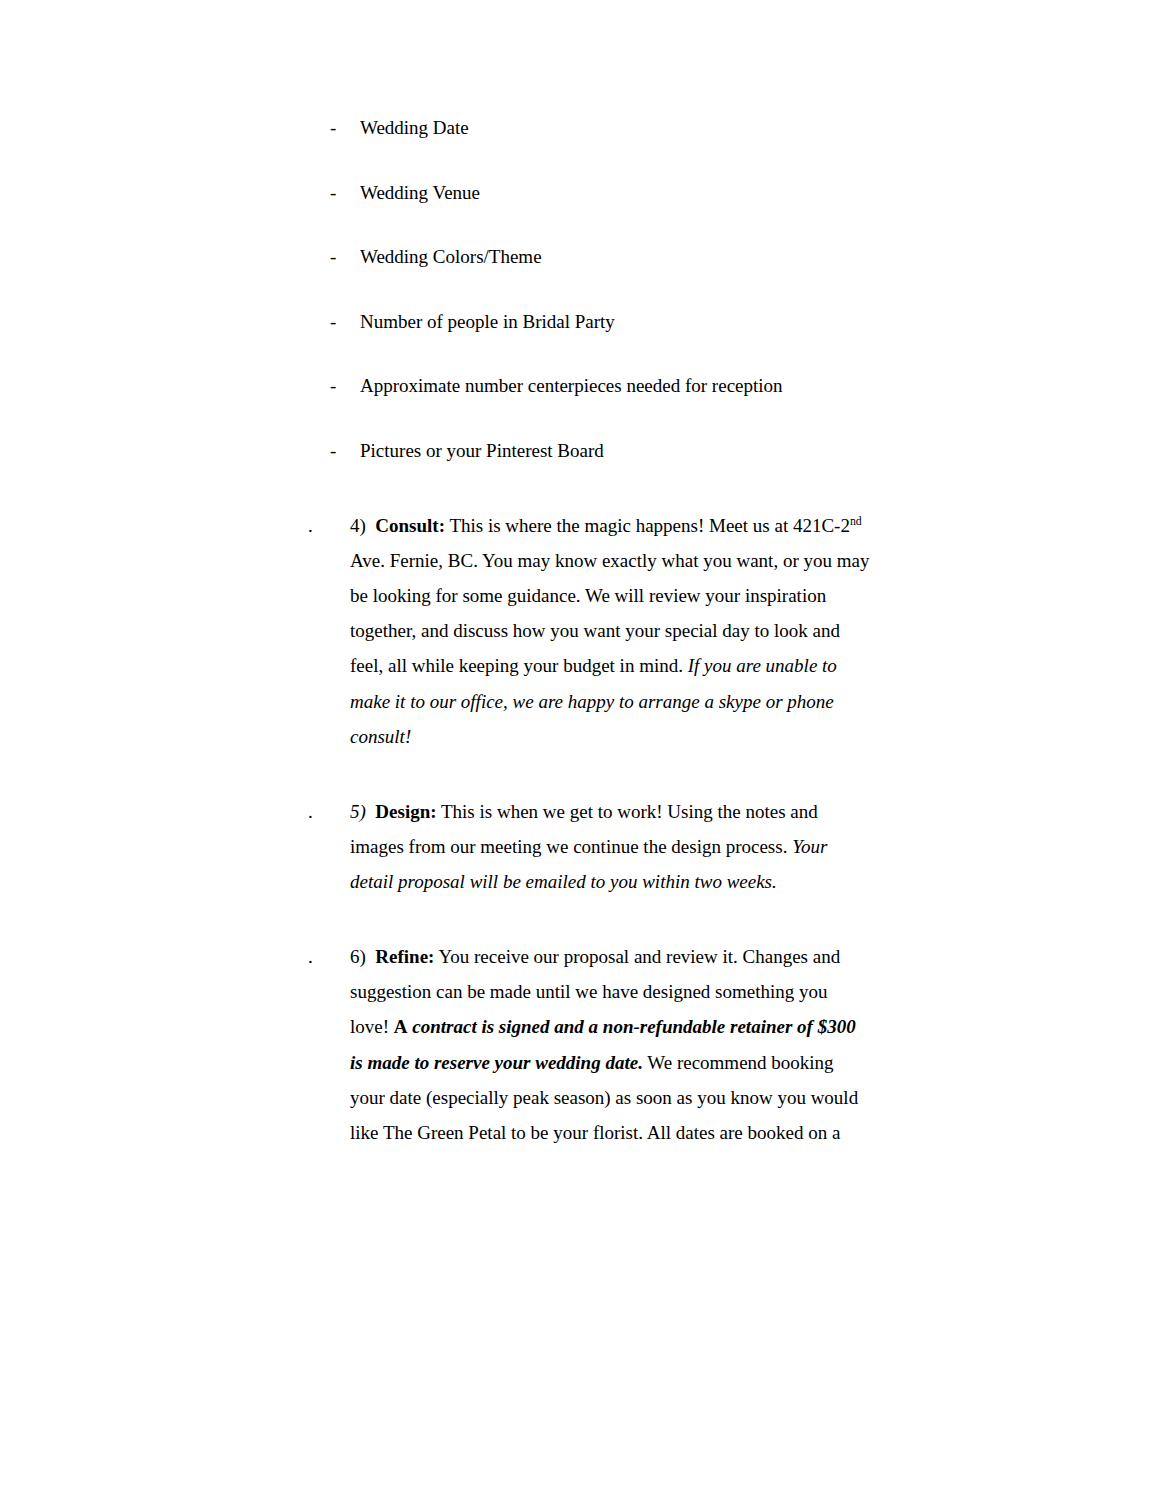Wedding Date
Wedding Venue
Wedding Colors/Theme
Number of people in Bridal Party
Approximate number centerpieces needed for reception
Pictures or your Pinterest Board
4) Consult: This is where the magic happens! Meet us at 421C-2nd Ave. Fernie, BC. You may know exactly what you want, or you may be looking for some guidance. We will review your inspiration together, and discuss how you want your special day to look and feel, all while keeping your budget in mind. If you are unable to make it to our office, we are happy to arrange a skype or phone consult!
5) Design: This is when we get to work! Using the notes and images from our meeting we continue the design process. Your detail proposal will be emailed to you within two weeks.
6) Refine: You receive our proposal and review it. Changes and suggestion can be made until we have designed something you love! A contract is signed and a non-refundable retainer of $300 is made to reserve your wedding date. We recommend booking your date (especially peak season) as soon as you know you would like The Green Petal to be your florist. All dates are booked on a